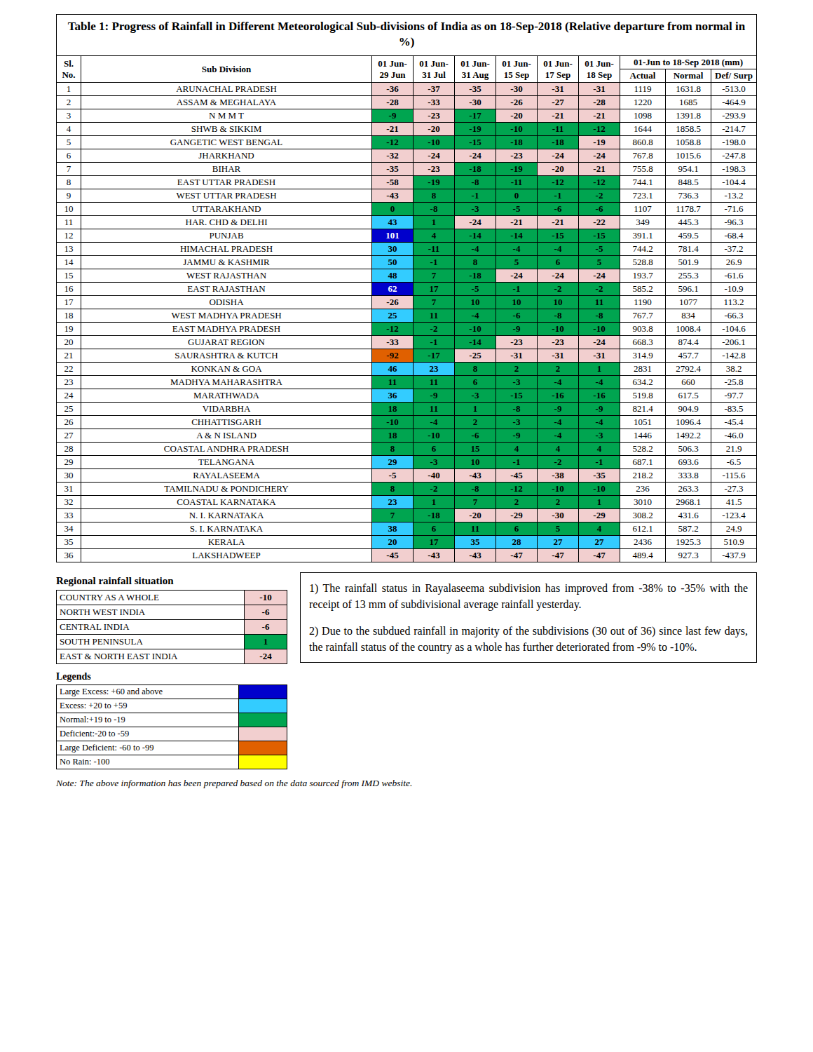Table 1: Progress of Rainfall in Different Meteorological Sub-divisions of India as on 18-Sep-2018 (Relative departure from normal in %)
| Sl. No. | Sub Division | 01 Jun- 29 Jun | 01 Jun- 31 Jul | 01 Jun- 31 Aug | 01 Jun- 15 Sep | 01 Jun- 17 Sep | 01 Jun- 18 Sep | 01-Jun to 18-Sep 2018 (mm) |
| --- | --- | --- | --- | --- | --- | --- | --- | --- |
| Actual | Normal | Def/ Surp |
| 1 | ARUNACHAL PRADESH | -36 | -37 | -35 | -30 | -31 | -31 | 1119 | 1631.8 | -513.0 |
| 2 | ASSAM & MEGHALAYA | -28 | -33 | -30 | -26 | -27 | -28 | 1220 | 1685 | -464.9 |
| 3 | N M M T | -9 | -23 | -17 | -20 | -21 | -21 | 1098 | 1391.8 | -293.9 |
| 4 | SHWB & SIKKIM | -21 | -20 | -19 | -10 | -11 | -12 | 1644 | 1858.5 | -214.7 |
| 5 | GANGETIC WEST BENGAL | -12 | -10 | -15 | -18 | -18 | -19 | 860.8 | 1058.8 | -198.0 |
| 6 | JHARKHAND | -32 | -24 | -24 | -23 | -24 | -24 | 767.8 | 1015.6 | -247.8 |
| 7 | BIHAR | -35 | -23 | -18 | -19 | -20 | -21 | 755.8 | 954.1 | -198.3 |
| 8 | EAST UTTAR PRADESH | -58 | -19 | -8 | -11 | -12 | -12 | 744.1 | 848.5 | -104.4 |
| 9 | WEST UTTAR PRADESH | -43 | 8 | -1 | 0 | -1 | -2 | 723.1 | 736.3 | -13.2 |
| 10 | UTTARAKHAND | 0 | -8 | -3 | -5 | -6 | -6 | 1107 | 1178.7 | -71.6 |
| 11 | HAR. CHD & DELHI | 43 | 1 | -24 | -21 | -21 | -22 | 349 | 445.3 | -96.3 |
| 12 | PUNJAB | 101 | 4 | -14 | -14 | -15 | -15 | 391.1 | 459.5 | -68.4 |
| 13 | HIMACHAL PRADESH | 30 | -11 | -4 | -4 | -4 | -5 | 744.2 | 781.4 | -37.2 |
| 14 | JAMMU & KASHMIR | 50 | -1 | 8 | 5 | 6 | 5 | 528.8 | 501.9 | 26.9 |
| 15 | WEST RAJASTHAN | 48 | 7 | -18 | -24 | -24 | -24 | 193.7 | 255.3 | -61.6 |
| 16 | EAST RAJASTHAN | 62 | 17 | -5 | -1 | -2 | -2 | 585.2 | 596.1 | -10.9 |
| 17 | ODISHA | -26 | 7 | 10 | 10 | 10 | 11 | 1190 | 1077 | 113.2 |
| 18 | WEST MADHYA PRADESH | 25 | 11 | -4 | -6 | -8 | -8 | 767.7 | 834 | -66.3 |
| 19 | EAST MADHYA PRADESH | -12 | -2 | -10 | -9 | -10 | -10 | 903.8 | 1008.4 | -104.6 |
| 20 | GUJARAT REGION | -33 | -1 | -14 | -23 | -23 | -24 | 668.3 | 874.4 | -206.1 |
| 21 | SAURASHTRA & KUTCH | -92 | -17 | -25 | -31 | -31 | -31 | 314.9 | 457.7 | -142.8 |
| 22 | KONKAN & GOA | 46 | 23 | 8 | 2 | 2 | 1 | 2831 | 2792.4 | 38.2 |
| 23 | MADHYA MAHARASHTRA | 11 | 11 | 6 | -3 | -4 | -4 | 634.2 | 660 | -25.8 |
| 24 | MARATHWADA | 36 | -9 | -3 | -15 | -16 | -16 | 519.8 | 617.5 | -97.7 |
| 25 | VIDARBHA | 18 | 11 | 1 | -8 | -9 | -9 | 821.4 | 904.9 | -83.5 |
| 26 | CHHATTISGARH | -10 | -4 | 2 | -3 | -4 | -4 | 1051 | 1096.4 | -45.4 |
| 27 | A & N ISLAND | 18 | -10 | -6 | -9 | -4 | -3 | 1446 | 1492.2 | -46.0 |
| 28 | COASTAL ANDHRA PRADESH | 8 | 6 | 15 | 4 | 4 | 4 | 528.2 | 506.3 | 21.9 |
| 29 | TELANGANA | 29 | -3 | 10 | -1 | -2 | -1 | 687.1 | 693.6 | -6.5 |
| 30 | RAYALASEEMA | -5 | -40 | -43 | -45 | -38 | -35 | 218.2 | 333.8 | -115.6 |
| 31 | TAMILNADU & PONDICHERY | 8 | -2 | -8 | -12 | -10 | -10 | 236 | 263.3 | -27.3 |
| 32 | COASTAL KARNATAKA | 23 | 1 | 7 | 2 | 2 | 1 | 3010 | 2968.1 | 41.5 |
| 33 | N. I. KARNATAKA | 7 | -18 | -20 | -29 | -30 | -29 | 308.2 | 431.6 | -123.4 |
| 34 | S. I. KARNATAKA | 38 | 6 | 11 | 6 | 5 | 4 | 612.1 | 587.2 | 24.9 |
| 35 | KERALA | 20 | 17 | 35 | 28 | 27 | 27 | 2436 | 1925.3 | 510.9 |
| 36 | LAKSHADWEEP | -45 | -43 | -43 | -47 | -47 | -47 | 489.4 | 927.3 | -437.9 |
Regional rainfall situation
| COUNTRY AS A WHOLE | -10 |
| NORTH WEST INDIA | -6 |
| CENTRAL INDIA | -6 |
| SOUTH PENINSULA | 1 |
| EAST & NORTH EAST INDIA | -24 |
Legends
| Large Excess: +60 and above | |
| Excess: +20 to +59 | |
| Normal:+19 to -19 | |
| Deficient:-20 to -59 | |
| Large Deficient: -60 to -99 | |
| No Rain: -100 | |
1) The rainfall status in Rayalaseema subdivision has improved from -38% to -35% with the receipt of 13 mm of subdivisional average rainfall yesterday.
2) Due to the subdued rainfall in majority of the subdivisions (30 out of 36) since last few days, the rainfall status of the country as a whole has further deteriorated from -9% to -10%.
Note: The above information has been prepared based on the data sourced from IMD website.